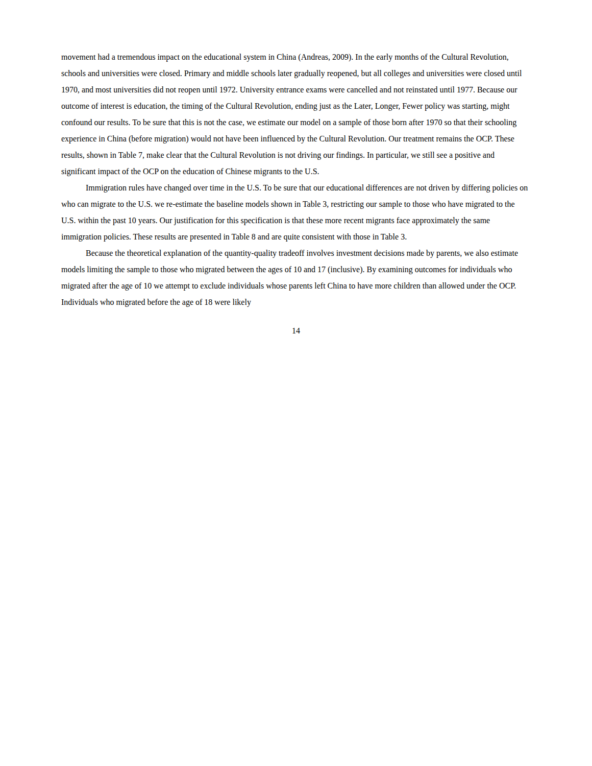movement had a tremendous impact on the educational system in China (Andreas, 2009). In the early months of the Cultural Revolution, schools and universities were closed. Primary and middle schools later gradually reopened, but all colleges and universities were closed until 1970, and most universities did not reopen until 1972. University entrance exams were cancelled and not reinstated until 1977. Because our outcome of interest is education, the timing of the Cultural Revolution, ending just as the Later, Longer, Fewer policy was starting, might confound our results. To be sure that this is not the case, we estimate our model on a sample of those born after 1970 so that their schooling experience in China (before migration) would not have been influenced by the Cultural Revolution. Our treatment remains the OCP. These results, shown in Table 7, make clear that the Cultural Revolution is not driving our findings. In particular, we still see a positive and significant impact of the OCP on the education of Chinese migrants to the U.S.
Immigration rules have changed over time in the U.S. To be sure that our educational differences are not driven by differing policies on who can migrate to the U.S. we re-estimate the baseline models shown in Table 3, restricting our sample to those who have migrated to the U.S. within the past 10 years. Our justification for this specification is that these more recent migrants face approximately the same immigration policies. These results are presented in Table 8 and are quite consistent with those in Table 3.
Because the theoretical explanation of the quantity-quality tradeoff involves investment decisions made by parents, we also estimate models limiting the sample to those who migrated between the ages of 10 and 17 (inclusive). By examining outcomes for individuals who migrated after the age of 10 we attempt to exclude individuals whose parents left China to have more children than allowed under the OCP. Individuals who migrated before the age of 18 were likely
14